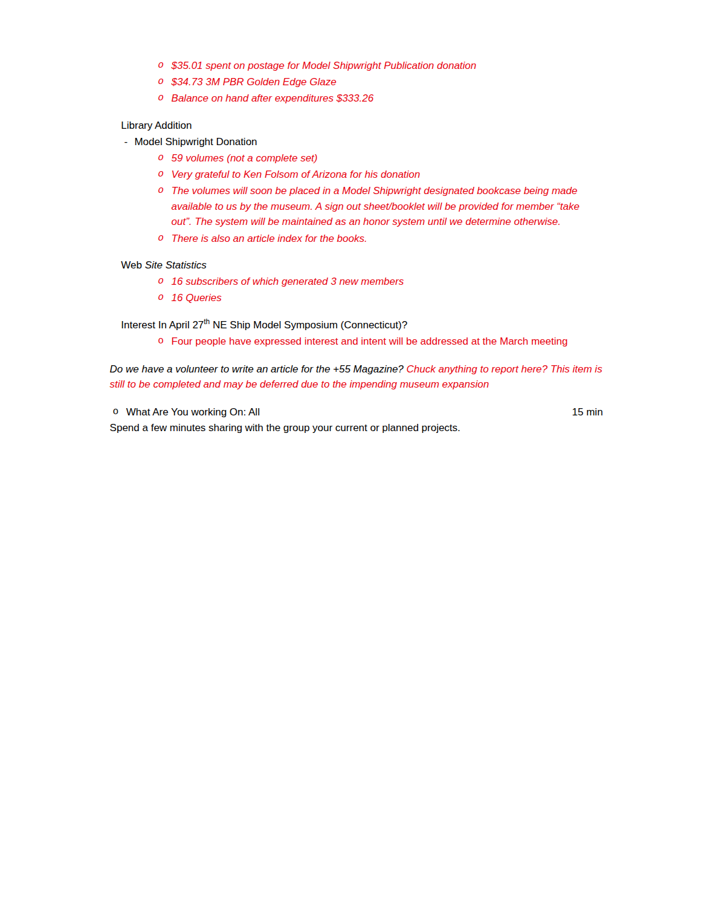$35.01 spent on postage for Model Shipwright Publication donation
$34.73 3M PBR Golden Edge Glaze
Balance on hand after expenditures $333.26
Library Addition
Model Shipwright Donation
59 volumes (not a complete set)
Very grateful to Ken Folsom of Arizona for his donation
The volumes will soon be placed in a Model Shipwright designated bookcase being made available to us by the museum. A sign out sheet/booklet will be provided for member “take out”. The system will be maintained as an honor system until we determine otherwise.
There is also an article index for the books.
Web Site Statistics
16 subscribers of which generated 3 new members
16 Queries
Interest In April 27th NE Ship Model Symposium (Connecticut)?
Four people have expressed interest and intent will be addressed at the March meeting
Do we have a volunteer to write an article for the +55 Magazine? Chuck anything to report here? This item is still to be completed and may be deferred due to the impending museum expansion
What Are You working On: All 15 min
Spend a few minutes sharing with the group your current or planned projects.